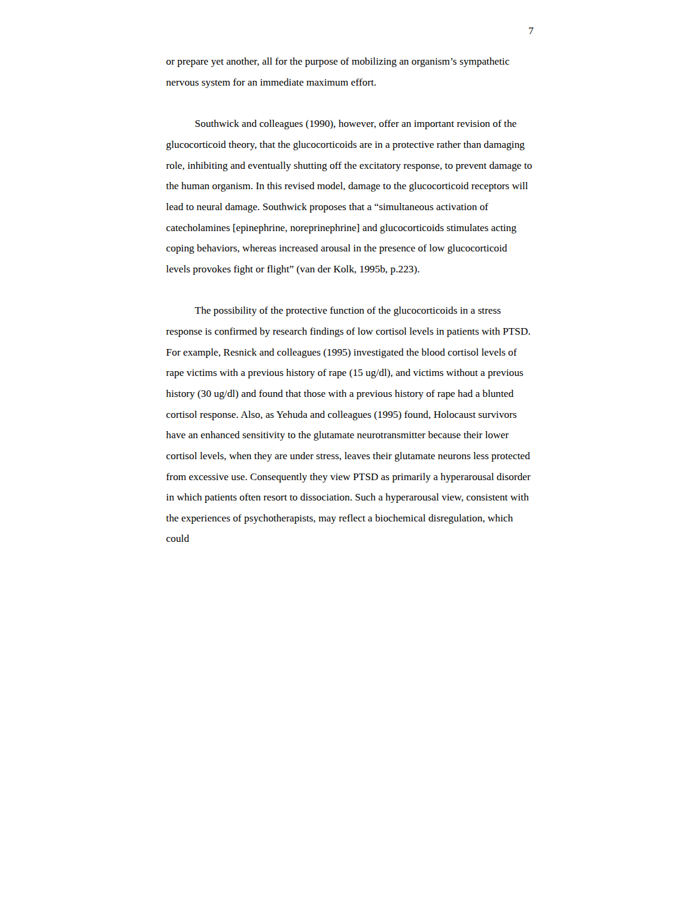7
or prepare yet another, all for the purpose of mobilizing an organism’s sympathetic nervous system for an immediate maximum effort.
Southwick and colleagues (1990), however, offer an important revision of the glucocorticoid theory, that the glucocorticoids are in a protective rather than damaging role, inhibiting and eventually shutting off the excitatory response, to prevent damage to the human organism. In this revised model, damage to the glucocorticoid receptors will lead to neural damage. Southwick proposes that a “simultaneous activation of catecholamines [epinephrine, noreprinephrine] and glucocorticoids stimulates acting coping behaviors, whereas increased arousal in the presence of low glucocorticoid levels provokes fight or flight” (van der Kolk, 1995b, p.223).
The possibility of the protective function of the glucocorticoids in a stress response is confirmed by research findings of low cortisol levels in patients with PTSD. For example, Resnick and colleagues (1995) investigated the blood cortisol levels of rape victims with a previous history of rape (15 ug/dl), and victims without a previous history (30 ug/dl) and found that those with a previous history of rape had a blunted cortisol response. Also, as Yehuda and colleagues (1995) found, Holocaust survivors have an enhanced sensitivity to the glutamate neurotransmitter because their lower cortisol levels, when they are under stress, leaves their glutamate neurons less protected from excessive use. Consequently they view PTSD as primarily a hyperarousal disorder in which patients often resort to dissociation. Such a hyperarousal view, consistent with the experiences of psychotherapists, may reflect a biochemical disregulation, which could